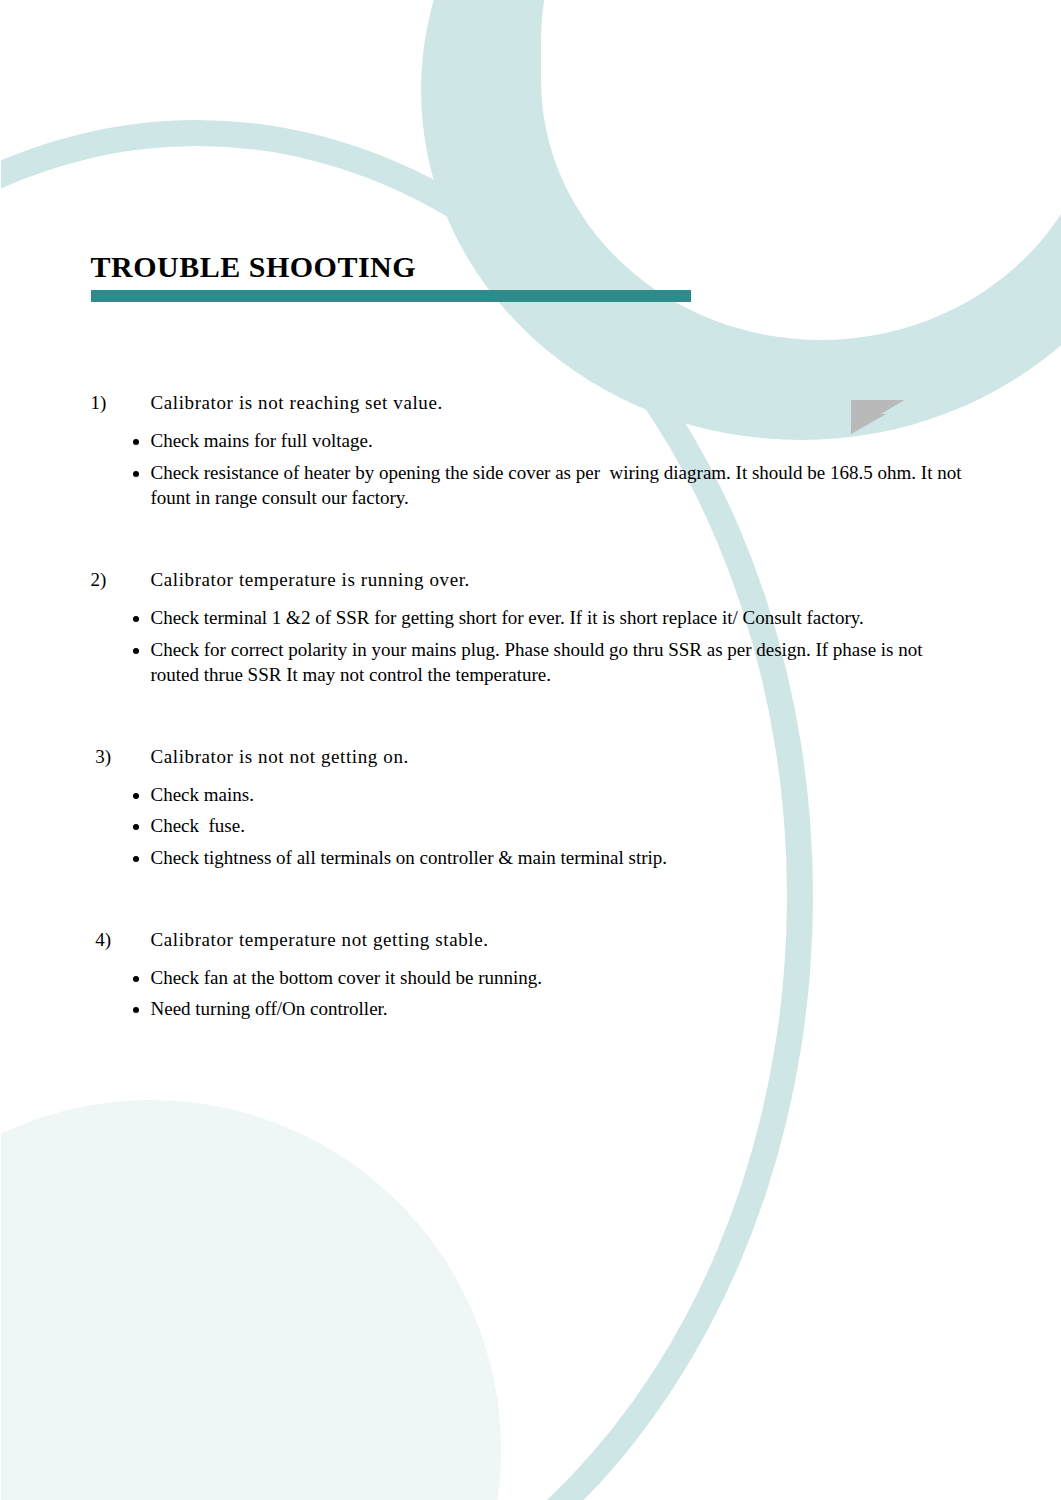TROUBLE SHOOTING
1) Calibrator is not reaching set value.
Check mains for full voltage.
Check resistance of heater by opening the side cover as per wiring diagram. It should be 168.5 ohm. It not fount in range consult our factory.
2) Calibrator temperature is running over.
Check terminal 1 &2 of SSR for getting short for ever. If it is short replace it/ Consult factory.
Check for correct polarity in your mains plug. Phase should go thru SSR as per design. If phase is not routed thrue SSR It may not control the temperature.
3) Calibrator is not not getting on.
Check mains.
Check fuse.
Check tightness of all terminals on controller & main terminal strip.
4) Calibrator temperature not getting stable.
Check fan at the bottom cover it should be running.
Need turning off/On controller.